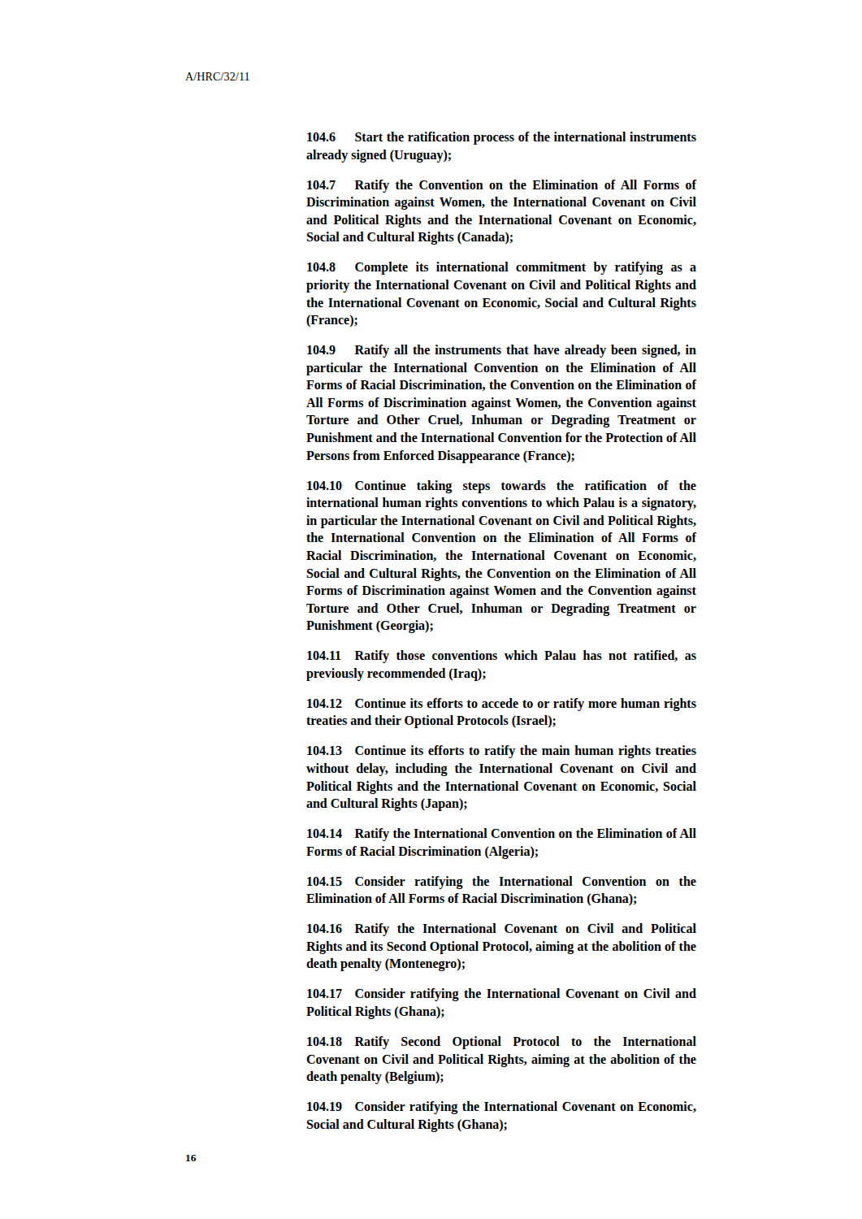A/HRC/32/11
104.6 Start the ratification process of the international instruments already signed (Uruguay);
104.7 Ratify the Convention on the Elimination of All Forms of Discrimination against Women, the International Covenant on Civil and Political Rights and the International Covenant on Economic, Social and Cultural Rights (Canada);
104.8 Complete its international commitment by ratifying as a priority the International Covenant on Civil and Political Rights and the International Covenant on Economic, Social and Cultural Rights (France);
104.9 Ratify all the instruments that have already been signed, in particular the International Convention on the Elimination of All Forms of Racial Discrimination, the Convention on the Elimination of All Forms of Discrimination against Women, the Convention against Torture and Other Cruel, Inhuman or Degrading Treatment or Punishment and the International Convention for the Protection of All Persons from Enforced Disappearance (France);
104.10 Continue taking steps towards the ratification of the international human rights conventions to which Palau is a signatory, in particular the International Covenant on Civil and Political Rights, the International Convention on the Elimination of All Forms of Racial Discrimination, the International Covenant on Economic, Social and Cultural Rights, the Convention on the Elimination of All Forms of Discrimination against Women and the Convention against Torture and Other Cruel, Inhuman or Degrading Treatment or Punishment (Georgia);
104.11 Ratify those conventions which Palau has not ratified, as previously recommended (Iraq);
104.12 Continue its efforts to accede to or ratify more human rights treaties and their Optional Protocols (Israel);
104.13 Continue its efforts to ratify the main human rights treaties without delay, including the International Covenant on Civil and Political Rights and the International Covenant on Economic, Social and Cultural Rights (Japan);
104.14 Ratify the International Convention on the Elimination of All Forms of Racial Discrimination (Algeria);
104.15 Consider ratifying the International Convention on the Elimination of All Forms of Racial Discrimination (Ghana);
104.16 Ratify the International Covenant on Civil and Political Rights and its Second Optional Protocol, aiming at the abolition of the death penalty (Montenegro);
104.17 Consider ratifying the International Covenant on Civil and Political Rights (Ghana);
104.18 Ratify Second Optional Protocol to the International Covenant on Civil and Political Rights, aiming at the abolition of the death penalty (Belgium);
104.19 Consider ratifying the International Covenant on Economic, Social and Cultural Rights (Ghana);
16